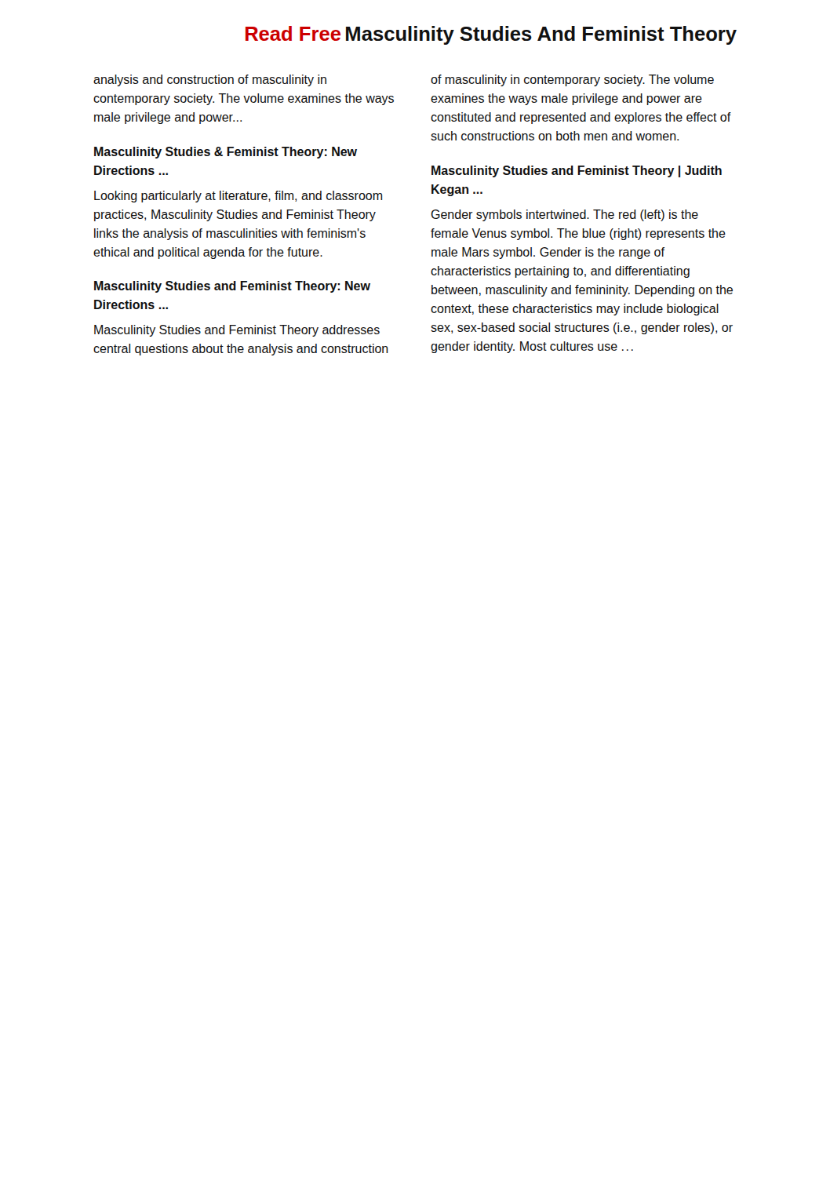Read Free Masculinity Studies And Feminist Theory
analysis and construction of masculinity in contemporary society. The volume examines the ways male privilege and power...
Masculinity Studies & Feminist Theory: New Directions ...
Looking particularly at literature, film, and classroom practices, Masculinity Studies and Feminist Theory links the analysis of masculinities with feminism's ethical and political agenda for the future.
Masculinity Studies and Feminist Theory: New Directions ...
Masculinity Studies and Feminist Theory addresses central questions about the analysis and construction of masculinity in contemporary society. The volume examines the ways male privilege and power are constituted and represented and explores the effect of such constructions on both men and women.
Masculinity Studies and Feminist Theory | Judith Kegan ...
Gender symbols intertwined. The red (left) is the female Venus symbol. The blue (right) represents the male Mars symbol. Gender is the range of characteristics pertaining to, and differentiating between, masculinity and femininity. Depending on the context, these characteristics may include biological sex, sex-based social structures (i.e., gender roles), or gender identity. Most cultures use ...